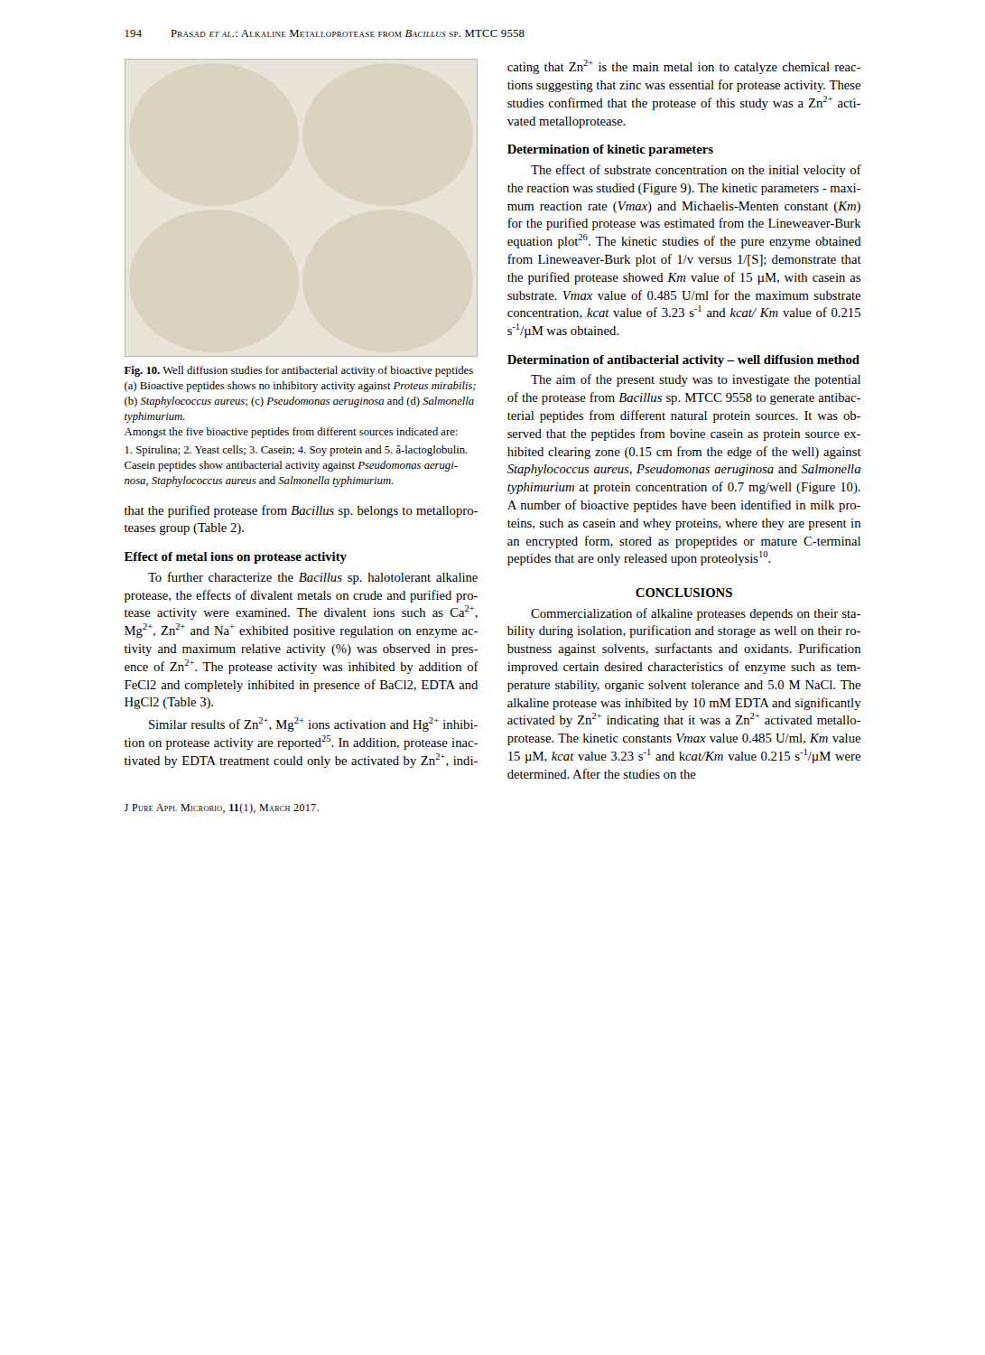194 Prasad et al.: Alkaline Metalloprotease from Bacillus sp. MTCC 9558
Fig. 10. Well diffusion studies for antibacterial activity of bioactive peptides
(a) Bioactive peptides shows no inhibitory activity against Proteus mirabilis;
(b) Staphylococcus aureus; (c) Pseudomonas aeruginosa and (d) Salmonella typhimurium.
Amongst the five bioactive peptides from different sources indicated are:
1. Spirulina; 2. Yeast cells; 3. Casein; 4. Soy protein and 5. â-lactoglobulin. Casein peptides show antibacterial activity against Pseudomonas aeruginosa, Staphylococcus aureus and Salmonella typhimurium.
that the purified protease from Bacillus sp. belongs to metalloproteases group (Table 2).
Effect of metal ions on protease activity
To further characterize the Bacillus sp. halotolerant alkaline protease, the effects of divalent metals on crude and purified protease activity were examined. The divalent ions such as Ca2+, Mg2+, Zn2+ and Na+ exhibited positive regulation on enzyme activity and maximum relative activity (%) was observed in presence of Zn2+. The protease activity was inhibited by addition of FeCl2 and completely inhibited in presence of BaCl2, EDTA and HgCl2 (Table 3).
Similar results of Zn2+, Mg2+ ions activation and Hg2+ inhibition on protease activity are reported25. In addition, protease inactivated by EDTA treatment could only be activated by Zn2+, indicating that Zn2+ is the main metal ion to catalyze chemical reactions suggesting that zinc was essential for protease activity. These studies confirmed that the protease of this study was a Zn2+ activated metalloprotease.
Determination of kinetic parameters
The effect of substrate concentration on the initial velocity of the reaction was studied (Figure 9). The kinetic parameters - maximum reaction rate (Vmax) and Michaelis-Menten constant (Km) for the purified protease was estimated from the Lineweaver-Burk equation plot26. The kinetic studies of the pure enzyme obtained from Lineweaver-Burk plot of 1/v versus 1/[S]; demonstrate that the purified protease showed Km value of 15 µM, with casein as substrate. Vmax value of 0.485 U/ml for the maximum substrate concentration, kcat value of 3.23 s-1 and kcat/ Km value of 0.215 s-1/µM was obtained.
Determination of antibacterial activity – well diffusion method
The aim of the present study was to investigate the potential of the protease from Bacillus sp. MTCC 9558 to generate antibacterial peptides from different natural protein sources. It was observed that the peptides from bovine casein as protein source exhibited clearing zone (0.15 cm from the edge of the well) against Staphylococcus aureus, Pseudomonas aeruginosa and Salmonella typhimurium at protein concentration of 0.7 mg/well (Figure 10). A number of bioactive peptides have been identified in milk proteins, such as casein and whey proteins, where they are present in an encrypted form, stored as propeptides or mature C-terminal peptides that are only released upon proteolysis10.
CONCLUSIONS
Commercialization of alkaline proteases depends on their stability during isolation, purification and storage as well on their robustness against solvents, surfactants and oxidants. Purification improved certain desired characteristics of enzyme such as temperature stability, organic solvent tolerance and 5.0 M NaCl. The alkaline protease was inhibited by 10 mM EDTA and significantly activated by Zn2+ indicating that it was a Zn2+ activated metalloprotease. The kinetic constants Vmax value 0.485 U/ml, Km value 15 µM, kcat value 3.23 s-1 and kcat/Km value 0.215 s-1/µM were determined. After the studies on the
J Pure Appl Microbio, 11(1), March 2017.